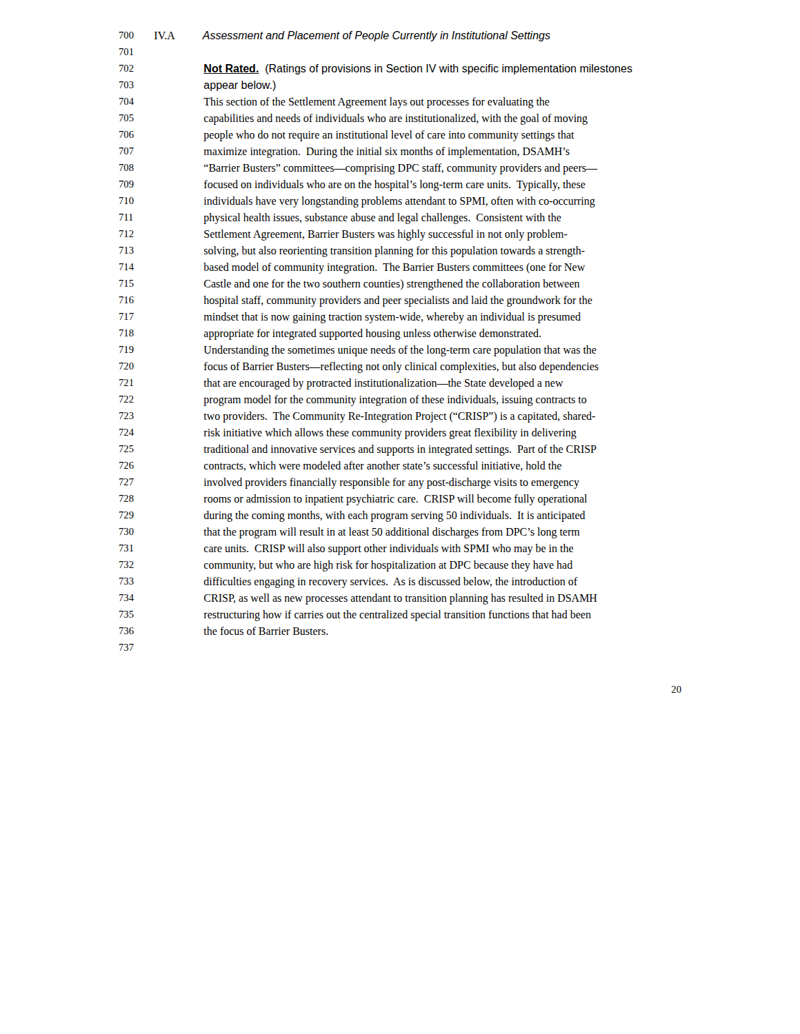700
IV.A Assessment and Placement of People Currently in Institutional Settings
701
702
Not Rated. (Ratings of provisions in Section IV with specific implementation milestones
703
appear below.)
704
This section of the Settlement Agreement lays out processes for evaluating the
705
capabilities and needs of individuals who are institutionalized, with the goal of moving
706
people who do not require an institutional level of care into community settings that
707
maximize integration. During the initial six months of implementation, DSAMH’s
708
“Barrier Busters” committees—comprising DPC staff, community providers and peers—
709
focused on individuals who are on the hospital’s long-term care units. Typically, these
710
individuals have very longstanding problems attendant to SPMI, often with co-occurring
711
physical health issues, substance abuse and legal challenges. Consistent with the
712
Settlement Agreement, Barrier Busters was highly successful in not only problem-
713
solving, but also reorienting transition planning for this population towards a strength-
714
based model of community integration. The Barrier Busters committees (one for New
715
Castle and one for the two southern counties) strengthened the collaboration between
716
hospital staff, community providers and peer specialists and laid the groundwork for the
717
mindset that is now gaining traction system-wide, whereby an individual is presumed
718
appropriate for integrated supported housing unless otherwise demonstrated.
719
Understanding the sometimes unique needs of the long-term care population that was the
720
focus of Barrier Busters—reflecting not only clinical complexities, but also dependencies
721
that are encouraged by protracted institutionalization—the State developed a new
722
program model for the community integration of these individuals, issuing contracts to
723
two providers. The Community Re-Integration Project (“CRISP”) is a capitated, shared-
724
risk initiative which allows these community providers great flexibility in delivering
725
traditional and innovative services and supports in integrated settings. Part of the CRISP
726
contracts, which were modeled after another state’s successful initiative, hold the
727
involved providers financially responsible for any post-discharge visits to emergency
728
rooms or admission to inpatient psychiatric care. CRISP will become fully operational
729
during the coming months, with each program serving 50 individuals. It is anticipated
730
that the program will result in at least 50 additional discharges from DPC’s long term
731
care units. CRISP will also support other individuals with SPMI who may be in the
732
community, but who are high risk for hospitalization at DPC because they have had
733
difficulties engaging in recovery services. As is discussed below, the introduction of
734
CRISP, as well as new processes attendant to transition planning has resulted in DSAMH
735
restructuring how if carries out the centralized special transition functions that had been
736
the focus of Barrier Busters.
737
20